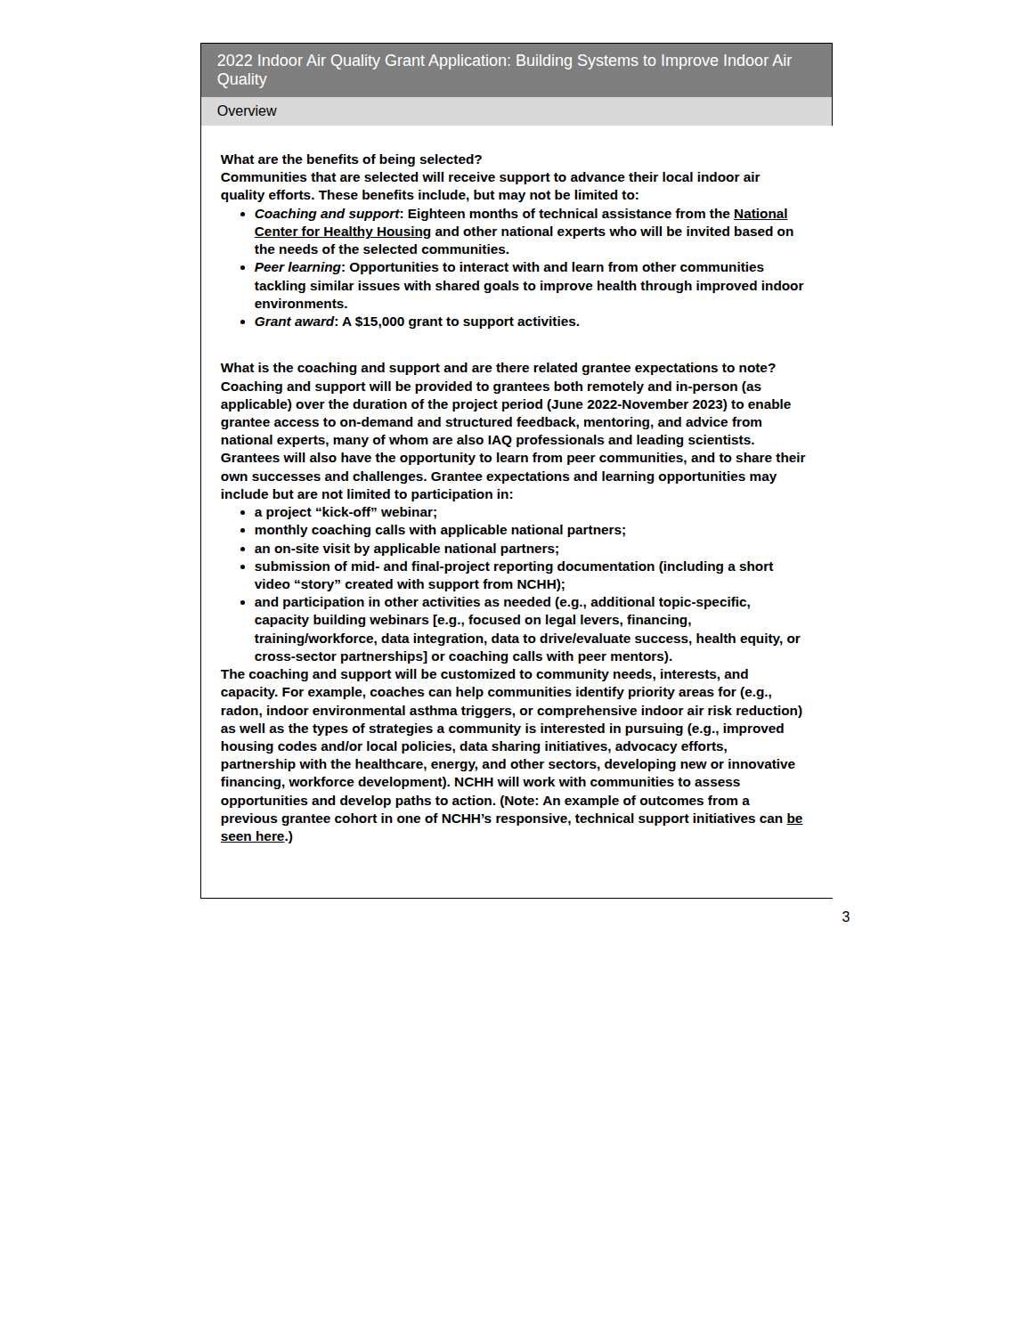2022 Indoor Air Quality Grant Application: Building Systems to Improve Indoor Air Quality
Overview
What are the benefits of being selected?
Communities that are selected will receive support to advance their local indoor air quality efforts. These benefits include, but may not be limited to:
Coaching and support: Eighteen months of technical assistance from the National Center for Healthy Housing and other national experts who will be invited based on the needs of the selected communities.
Peer learning: Opportunities to interact with and learn from other communities tackling similar issues with shared goals to improve health through improved indoor environments.
Grant award: A $15,000 grant to support activities.
What is the coaching and support and are there related grantee expectations to note?
Coaching and support will be provided to grantees both remotely and in-person (as applicable) over the duration of the project period (June 2022-November 2023) to enable grantee access to on-demand and structured feedback, mentoring, and advice from national experts, many of whom are also IAQ professionals and leading scientists. Grantees will also have the opportunity to learn from peer communities, and to share their own successes and challenges. Grantee expectations and learning opportunities may include but are not limited to participation in:
a project “kick-off” webinar;
monthly coaching calls with applicable national partners;
an on-site visit by applicable national partners;
submission of mid- and final-project reporting documentation (including a short video “story” created with support from NCHH);
and participation in other activities as needed (e.g., additional topic-specific, capacity building webinars [e.g., focused on legal levers, financing, training/workforce, data integration, data to drive/evaluate success, health equity, or cross-sector partnerships] or coaching calls with peer mentors).
The coaching and support will be customized to community needs, interests, and capacity. For example, coaches can help communities identify priority areas for (e.g., radon, indoor environmental asthma triggers, or comprehensive indoor air risk reduction) as well as the types of strategies a community is interested in pursuing (e.g., improved housing codes and/or local policies, data sharing initiatives, advocacy efforts, partnership with the healthcare, energy, and other sectors, developing new or innovative financing, workforce development). NCHH will work with communities to assess opportunities and develop paths to action. (Note: An example of outcomes from a previous grantee cohort in one of NCHH’s responsive, technical support initiatives can be seen here.)
3